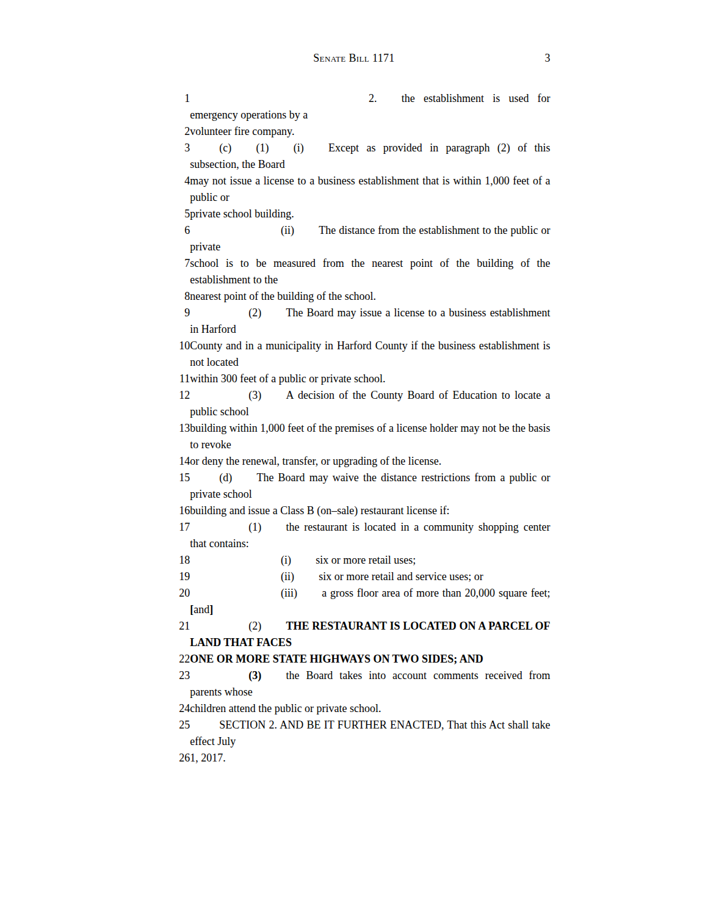Senate Bill 1171 3
| 1 | 2. the establishment is used for emergency operations by a |
| 2 | volunteer fire company. |
| 3 | (c) (1) (i) Except as provided in paragraph (2) of this subsection, the Board |
| 4 | may not issue a license to a business establishment that is within 1,000 feet of a public or |
| 5 | private school building. |
| 6 | (ii) The distance from the establishment to the public or private |
| 7 | school is to be measured from the nearest point of the building of the establishment to the |
| 8 | nearest point of the building of the school. |
| 9 | (2) The Board may issue a license to a business establishment in Harford |
| 10 | County and in a municipality in Harford County if the business establishment is not located |
| 11 | within 300 feet of a public or private school. |
| 12 | (3) A decision of the County Board of Education to locate a public school |
| 13 | building within 1,000 feet of the premises of a license holder may not be the basis to revoke |
| 14 | or deny the renewal, transfer, or upgrading of the license. |
| 15 | (d) The Board may waive the distance restrictions from a public or private school |
| 16 | building and issue a Class B (on–sale) restaurant license if: |
| 17 | (1) the restaurant is located in a community shopping center that contains: |
| 18 | (i) six or more retail uses; |
| 19 | (ii) six or more retail and service uses; or |
| 20 | (iii) a gross floor area of more than 20,000 square feet; [ and ] |
| 21 | (2) the restaurant is located on a parcel of land that faces |
| 22 | one or more State highways on two sides; and |
| 23 | (3) the Board takes into account comments received from parents whose |
| 24 | children attend the public or private school. |
| 25 | SECTION 2. AND BE IT FURTHER ENACTED, That this Act shall take effect July |
| 26 | 1, 2017. |